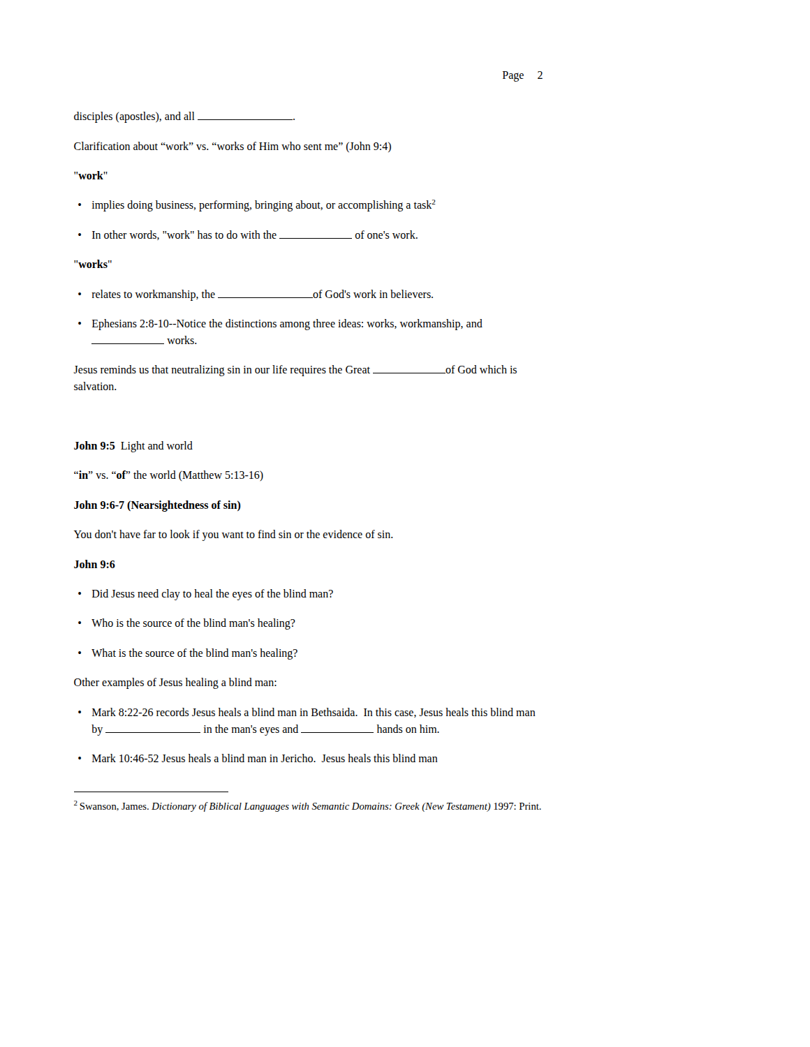Page2
disciples (apostles), and all .
Clarification about “work” vs. “works of Him who sent me” (John 9:4)
"work"
implies doing business, performing, bringing about, or accomplishing a task2
In other words, "work" has to do with the of one's work.
"works"
relates to workmanship, the of God's work in believers.
Ephesians 2:8-10--Notice the distinctions among three ideas: works, workmanship, and works.
Jesus reminds us that neutralizing sin in our life requires the Great of God which is salvation.
John 9:5 Light and world
“in” vs. “of” the world (Matthew 5:13-16)
John 9:6-7 (Nearsightedness of sin)
You don't have far to look if you want to find sin or the evidence of sin.
John 9:6
Did Jesus need clay to heal the eyes of the blind man?
Who is the source of the blind man's healing?
What is the source of the blind man's healing?
Other examples of Jesus healing a blind man:
Mark 8:22-26 records Jesus heals a blind man in Bethsaida. In this case, Jesus heals this blind man by in the man's eyes and hands on him.
Mark 10:46-52 Jesus heals a blind man in Jericho. Jesus heals this blind man
2 Swanson, James. Dictionary of Biblical Languages with Semantic Domains: Greek (New Testament) 1997: Print.